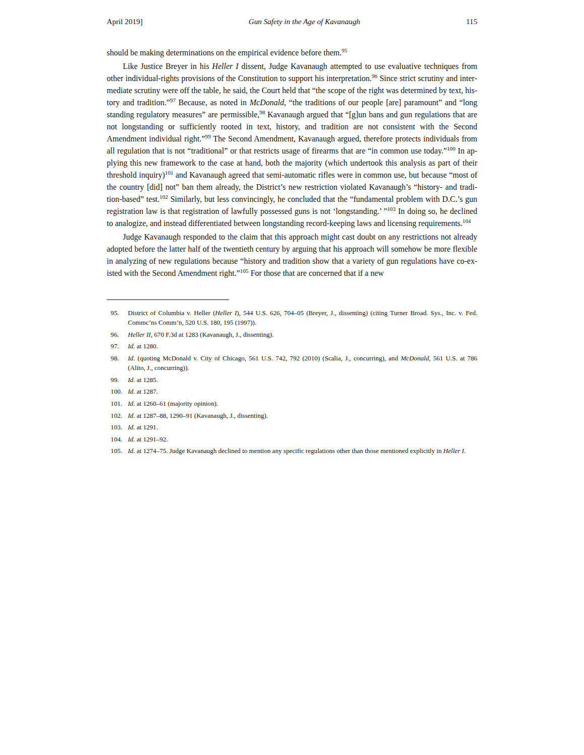April 2019] Gun Safety in the Age of Kavanaugh 115
should be making determinations on the empirical evidence before them.95
Like Justice Breyer in his Heller I dissent, Judge Kavanaugh attempted to use evaluative techniques from other individual-rights provisions of the Constitution to support his interpretation.96 Since strict scrutiny and intermediate scrutiny were off the table, he said, the Court held that “the scope of the right was determined by text, history and tradition.”97 Because, as noted in McDonald, “the traditions of our people [are] paramount” and “long standing regulatory measures” are permissible,98 Kavanaugh argued that “[g]un bans and gun regulations that are not longstanding or sufficiently rooted in text, history, and tradition are not consistent with the Second Amendment individual right.”99 The Second Amendment, Kavanaugh argued, therefore protects individuals from all regulation that is not “traditional” or that restricts usage of firearms that are “in common use today.”100 In applying this new framework to the case at hand, both the majority (which undertook this analysis as part of their threshold inquiry)101 and Kavanaugh agreed that semi-automatic rifles were in common use, but because “most of the country [did] not” ban them already, the District’s new restriction violated Kavanaugh’s “history- and tradition-based” test.102 Similarly, but less convincingly, he concluded that the “fundamental problem with D.C.’s gun registration law is that registration of lawfully possessed guns is not ‘longstanding.’ ”103 In doing so, he declined to analogize, and instead differentiated between longstanding record-keeping laws and licensing requirements.104
Judge Kavanaugh responded to the claim that this approach might cast doubt on any restrictions not already adopted before the latter half of the twentieth century by arguing that his approach will somehow be more flexible in analyzing of new regulations because “history and tradition show that a variety of gun regulations have co-existed with the Second Amendment right.”105 For those that are concerned that if a new
District of Columbia v. Heller (Heller I), 544 U.S. 626, 704–05 (Breyer, J., dissenting) (citing Turner Broad. Sys., Inc. v. Fed. Commc’ns Comm’n, 520 U.S. 180, 195 (1997)).
Heller II, 670 F.3d at 1283 (Kavanaugh, J., dissenting).
Id. at 1280.
Id. (quoting McDonald v. City of Chicago, 561 U.S. 742, 792 (2010) (Scalia, J., concurring), and McDonald, 561 U.S. at 786 (Alito, J., concurring)).
Id. at 1285.
Id. at 1287.
Id. at 1260–61 (majority opinion).
Id. at 1287–88, 1290–91 (Kavanaugh, J., dissenting).
Id. at 1291.
Id. at 1291–92.
Id. at 1274–75. Judge Kavanaugh declined to mention any specific regulations other than those mentioned explicitly in Heller I.